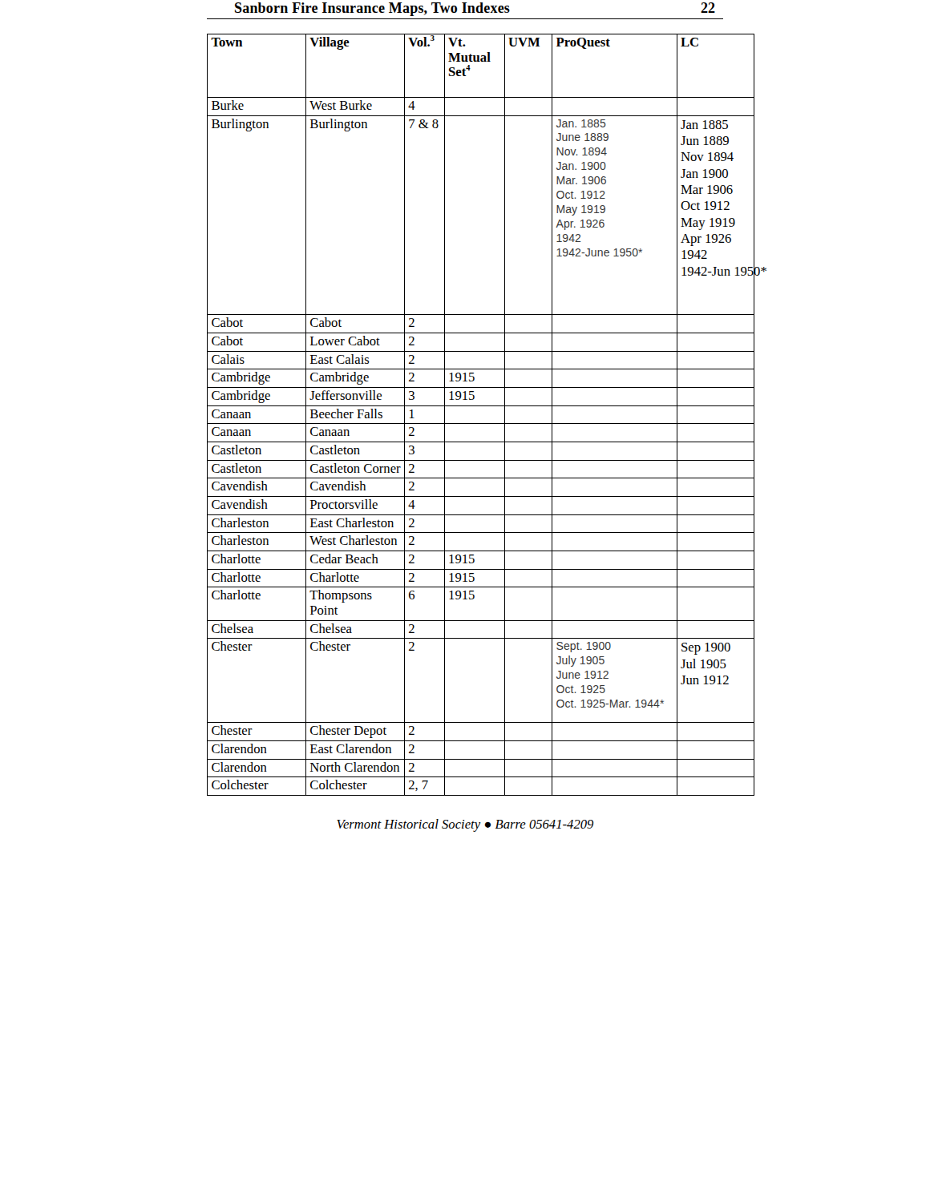Sanborn Fire Insurance Maps, Two Indexes 22
| Town | Village | Vol. 3 | Vt. Mutual Set 4 | UVM | ProQuest | LC |
| --- | --- | --- | --- | --- | --- | --- |
| Burke | West Burke | 4 | | | | |
| Burlington | Burlington | 7 & 8 | | | Jan. 1885 June 1889 Nov. 1894 Jan. 1900 Mar. 1906 Oct. 1912 May 1919 Apr. 1926 1942 1942-June 1950* | Jan 1885 Jun 1889 Nov 1894 Jan 1900 Mar 1906 Oct 1912 May 1919 Apr 1926 1942 1942-Jun 1950* |
| Cabot | Cabot | 2 | | | | |
| Cabot | Lower Cabot | 2 | | | | |
| Calais | East Calais | 2 | | | | |
| Cambridge | Cambridge | 2 | 1915 | | | |
| Cambridge | Jeffersonville | 3 | 1915 | | | |
| Canaan | Beecher Falls | 1 | | | | |
| Canaan | Canaan | 2 | | | | |
| Castleton | Castleton | 3 | | | | |
| Castleton | Castleton Corner | 2 | | | | |
| Cavendish | Cavendish | 2 | | | | |
| Cavendish | Proctorsville | 4 | | | | |
| Charleston | East Charleston | 2 | | | | |
| Charleston | West Charleston | 2 | | | | |
| Charlotte | Cedar Beach | 2 | 1915 | | | |
| Charlotte | Charlotte | 2 | 1915 | | | |
| Charlotte | Thompsons Point | 6 | 1915 | | | |
| Chelsea | Chelsea | 2 | | | | |
| Chester | Chester | 2 | | | Sept. 1900 July 1905 June 1912 Oct. 1925 Oct. 1925-Mar. 1944* | Sep 1900 Jul 1905 Jun 1912 |
| Chester | Chester Depot | 2 | | | | |
| Clarendon | East Clarendon | 2 | | | | |
| Clarendon | North Clarendon | 2 | | | | |
| Colchester | Colchester | 2, 7 | | | | |
Vermont Historical Society ● Barre 05641-4209